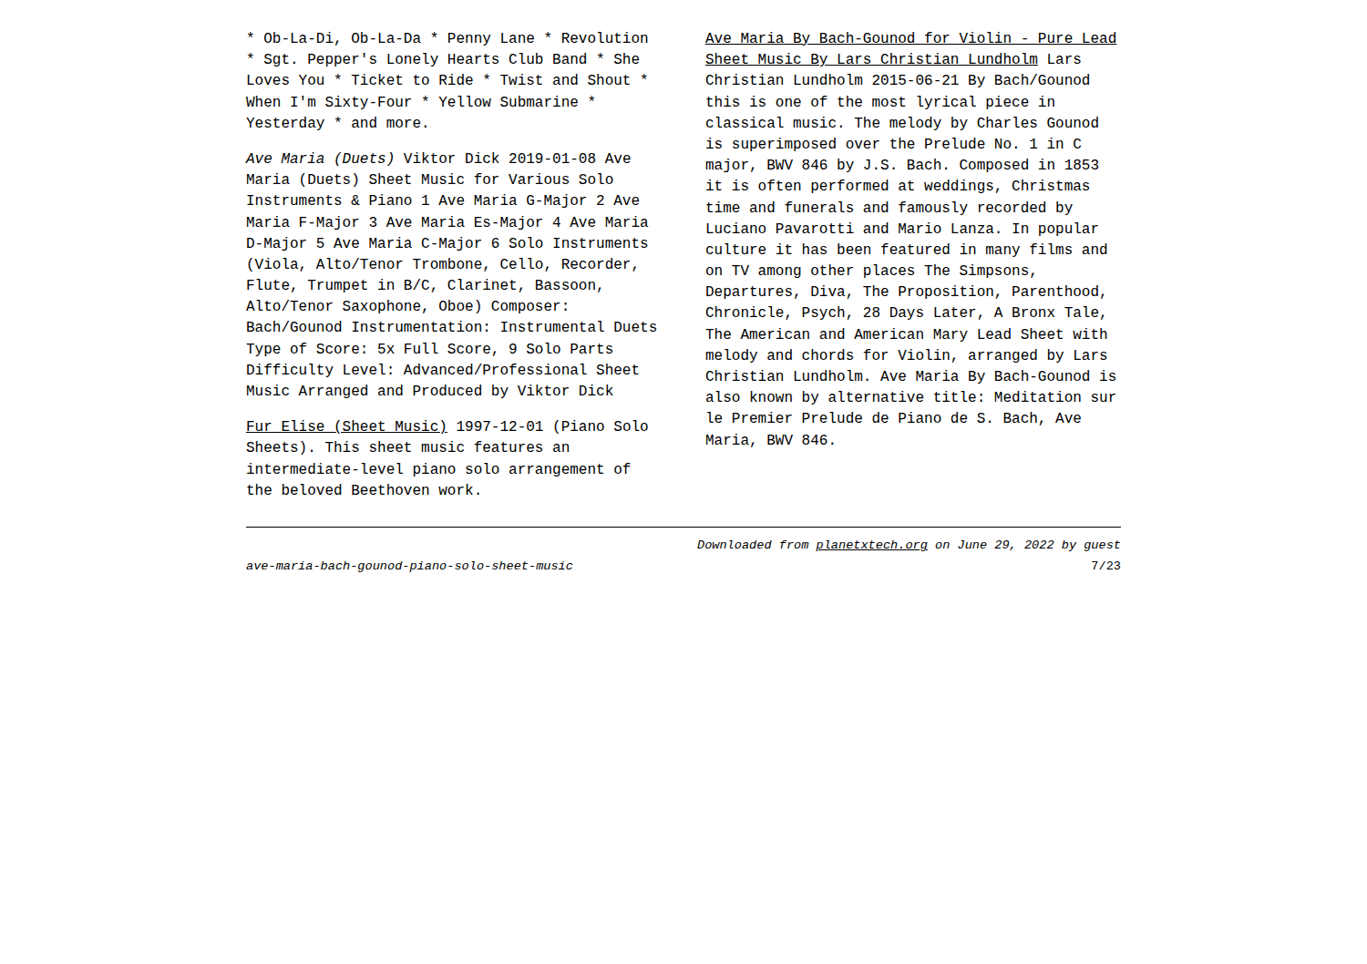* Ob-La-Di, Ob-La-Da * Penny Lane * Revolution * Sgt. Pepper's Lonely Hearts Club Band * She Loves You * Ticket to Ride * Twist and Shout * When I'm Sixty-Four * Yellow Submarine * Yesterday * and more.
Ave Maria (Duets) Viktor Dick 2019-01-08 Ave Maria (Duets) Sheet Music for Various Solo Instruments & Piano 1 Ave Maria G-Major 2 Ave Maria F-Major 3 Ave Maria Es-Major 4 Ave Maria D-Major 5 Ave Maria C-Major 6 Solo Instruments (Viola, Alto/Tenor Trombone, Cello, Recorder, Flute, Trumpet in B/C, Clarinet, Bassoon, Alto/Tenor Saxophone, Oboe) Composer: Bach/Gounod Instrumentation: Instrumental Duets Type of Score: 5x Full Score, 9 Solo Parts Difficulty Level: Advanced/Professional Sheet Music Arranged and Produced by Viktor Dick
Fur Elise (Sheet Music) 1997-12-01 (Piano Solo Sheets). This sheet music features an intermediate-level piano solo arrangement of the beloved Beethoven work.
Ave Maria By Bach-Gounod for Violin - Pure Lead Sheet Music By Lars Christian Lundholm Lars Christian Lundholm 2015-06-21 By Bach/Gounod this is one of the most lyrical piece in classical music. The melody by Charles Gounod is superimposed over the Prelude No. 1 in C major, BWV 846 by J.S. Bach. Composed in 1853 it is often performed at weddings, Christmas time and funerals and famously recorded by Luciano Pavarotti and Mario Lanza. In popular culture it has been featured in many films and on TV among other places The Simpsons, Departures, Diva, The Proposition, Parenthood, Chronicle, Psych, 28 Days Later, A Bronx Tale, The American and American Mary Lead Sheet with melody and chords for Violin, arranged by Lars Christian Lundholm. Ave Maria By Bach-Gounod is also known by alternative title: Meditation sur le Premier Prelude de Piano de S. Bach, Ave Maria, BWV 846.
Downloaded from planetxtech.org on June 29, 2022 by guest
ave-maria-bach-gounod-piano-solo-sheet-music 7/23